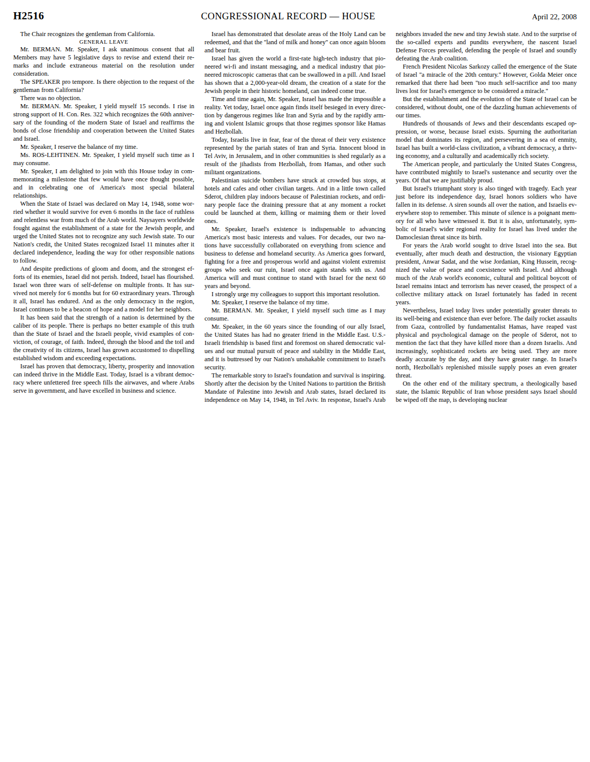H2516
CONGRESSIONAL RECORD — HOUSE
April 22, 2008
The Chair recognizes the gentleman from California.
GENERAL LEAVE
Mr. BERMAN. Mr. Speaker, I ask unanimous consent that all Members may have 5 legislative days to revise and extend their remarks and include extraneous material on the resolution under consideration.
The SPEAKER pro tempore. Is there objection to the request of the gentleman from California?
There was no objection.
Mr. BERMAN. Mr. Speaker, I yield myself 15 seconds. I rise in strong support of H. Con. Res. 322 which recognizes the 60th anniversary of the founding of the modern State of Israel and reaffirms the bonds of close friendship and cooperation between the United States and Israel.
Mr. Speaker, I reserve the balance of my time.
Ms. ROS-LEHTINEN. Mr. Speaker, I yield myself such time as I may consume.
Mr. Speaker, I am delighted to join with this House today in commemorating a milestone that few would have once thought possible, and in celebrating one of America's most special bilateral relationships.
When the State of Israel was declared on May 14, 1948, some worried whether it would survive for even 6 months in the face of ruthless and relentless war from much of the Arab world. Naysayers worldwide fought against the establishment of a state for the Jewish people, and urged the United States not to recognize any such Jewish state. To our Nation's credit, the United States recognized Israel 11 minutes after it declared independence, leading the way for other responsible nations to follow.
And despite predictions of gloom and doom, and the strongest efforts of its enemies, Israel did not perish. Indeed, Israel has flourished. Israel won three wars of self-defense on multiple fronts. It has survived not merely for 6 months but for 60 extraordinary years. Through it all, Israel has endured. And as the only democracy in the region, Israel continues to be a beacon of hope and a model for her neighbors.
It has been said that the strength of a nation is determined by the caliber of its people. There is perhaps no better example of this truth than the State of Israel and the Israeli people, vivid examples of conviction, of courage, of faith. Indeed, through the blood and the toil and the creativity of its citizens, Israel has grown accustomed to dispelling established wisdom and exceeding expectations.
Israel has proven that democracy, liberty, prosperity and innovation can indeed thrive in the Middle East. Today, Israel is a vibrant democracy where unfettered free speech fills the airwaves, and where Arabs serve in government, and have excelled in business and science.
Israel has demonstrated that desolate areas of the Holy Land can be redeemed, and that the ''land of milk and honey'' can once again bloom and bear fruit.
Israel has given the world a first-rate high-tech industry that pioneered wi-fi and instant messaging, and a medical industry that pioneered microscopic cameras that can be swallowed in a pill. And Israel has shown that a 2,000-year-old dream, the creation of a state for the Jewish people in their historic homeland, can indeed come true.
Time and time again, Mr. Speaker, Israel has made the impossible a reality. Yet today, Israel once again finds itself besieged in every direction by dangerous regimes like Iran and Syria and by the rapidly arming and violent Islamic groups that those regimes sponsor like Hamas and Hezbollah.
Today, Israelis live in fear, fear of the threat of their very existence represented by the pariah states of Iran and Syria. Innocent blood in Tel Aviv, in Jerusalem, and in other communities is shed regularly as a result of the jihadists from Hezbollah, from Hamas, and other such militant organizations.
Palestinian suicide bombers have struck at crowded bus stops, at hotels and cafes and other civilian targets. And in a little town called Sderot, children play indoors because of Palestinian rockets, and ordinary people face the draining pressure that at any moment a rocket could be launched at them, killing or maiming them or their loved ones.
Mr. Speaker, Israel's existence is indispensable to advancing America's most basic interests and values. For decades, our two nations have successfully collaborated on everything from science and business to defense and homeland security. As America goes forward, fighting for a free and prosperous world and against violent extremist groups who seek our ruin, Israel once again stands with us. And America will and must continue to stand with Israel for the next 60 years and beyond.
I strongly urge my colleagues to support this important resolution.
Mr. Speaker, I reserve the balance of my time.
Mr. BERMAN. Mr. Speaker, I yield myself such time as I may consume.
Mr. Speaker, in the 60 years since the founding of our ally Israel, the United States has had no greater friend in the Middle East. U.S.-Israeli friendship is based first and foremost on shared democratic values and our mutual pursuit of peace and stability in the Middle East, and it is buttressed by our Nation's unshakable commitment to Israel's security.
The remarkable story to Israel's foundation and survival is inspiring. Shortly after the decision by the United Nations to partition the British Mandate of Palestine into Jewish and Arab states, Israel declared its independence on May 14, 1948, in Tel Aviv. In response, Israel's Arab neighbors invaded the new and tiny Jewish state. And to the surprise of the so-called experts and pundits everywhere, the nascent Israel Defense Forces prevailed, defending the people of Israel and soundly defeating the Arab coalition.
French President Nicolas Sarkozy called the emergence of the State of Israel ''a miracle of the 20th century.'' However, Golda Meier once remarked that there had been ''too much self-sacrifice and too many lives lost for Israel's emergence to be considered a miracle.''
But the establishment and the evolution of the State of Israel can be considered, without doubt, one of the dazzling human achievements of our times.
Hundreds of thousands of Jews and their descendants escaped oppression, or worse, because Israel exists. Spurning the authoritarian model that dominates its region, and persevering in a sea of enmity, Israel has built a world-class civilization, a vibrant democracy, a thriving economy, and a culturally and academically rich society.
The American people, and particularly the United States Congress, have contributed mightily to Israel's sustenance and security over the years. Of that we are justifiably proud.
But Israel's triumphant story is also tinged with tragedy. Each year just before its independence day, Israel honors soldiers who have fallen in its defense. A siren sounds all over the nation, and Israelis everywhere stop to remember. This minute of silence is a poignant memory for all who have witnessed it. But it is also, unfortunately, symbolic of Israel's wider regional reality for Israel has lived under the Damoclesian threat since its birth.
For years the Arab world sought to drive Israel into the sea. But eventually, after much death and destruction, the visionary Egyptian president, Anwar Sadat, and the wise Jordanian, King Hussein, recognized the value of peace and coexistence with Israel. And although much of the Arab world's economic, cultural and political boycott of Israel remains intact and terrorism has never ceased, the prospect of a collective military attack on Israel fortunately has faded in recent years.
Nevertheless, Israel today lives under potentially greater threats to its well-being and existence than ever before. The daily rocket assaults from Gaza, controlled by fundamentalist Hamas, have reaped vast physical and psychological damage on the people of Sderot, not to mention the fact that they have killed more than a dozen Israelis. And increasingly, sophisticated rockets are being used. They are more deadly accurate by the day, and they have greater range. In Israel's north, Hezbollah's replenished missile supply poses an even greater threat.
On the other end of the military spectrum, a theologically based state, the Islamic Republic of Iran whose president says Israel should be wiped off the map, is developing nuclear